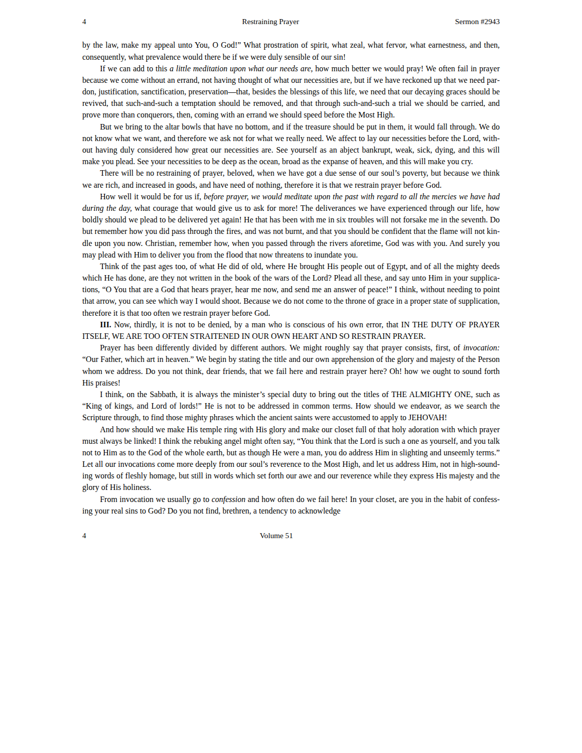4 Restraining Prayer Sermon #2943
by the law, make my appeal unto You, O God!” What prostration of spirit, what zeal, what fervor, what earnestness, and then, consequently, what prevalence would there be if we were duly sensible of our sin!
If we can add to this a little meditation upon what our needs are, how much better we would pray! We often fail in prayer because we come without an errand, not having thought of what our necessities are, but if we have reckoned up that we need pardon, justification, sanctification, preservation—that, besides the blessings of this life, we need that our decaying graces should be revived, that such-and-such a temptation should be removed, and that through such-and-such a trial we should be carried, and prove more than conquerors, then, coming with an errand we should speed before the Most High.
But we bring to the altar bowls that have no bottom, and if the treasure should be put in them, it would fall through. We do not know what we want, and therefore we ask not for what we really need. We affect to lay our necessities before the Lord, without having duly considered how great our necessities are. See yourself as an abject bankrupt, weak, sick, dying, and this will make you plead. See your necessities to be deep as the ocean, broad as the expanse of heaven, and this will make you cry.
There will be no restraining of prayer, beloved, when we have got a due sense of our soul’s poverty, but because we think we are rich, and increased in goods, and have need of nothing, therefore it is that we restrain prayer before God.
How well it would be for us if, before prayer, we would meditate upon the past with regard to all the mercies we have had during the day, what courage that would give us to ask for more! The deliverances we have experienced through our life, how boldly should we plead to be delivered yet again! He that has been with me in six troubles will not forsake me in the seventh. Do but remember how you did pass through the fires, and was not burnt, and that you should be confident that the flame will not kindle upon you now. Christian, remember how, when you passed through the rivers aforetime, God was with you. And surely you may plead with Him to deliver you from the flood that now threatens to inundate you.
Think of the past ages too, of what He did of old, where He brought His people out of Egypt, and of all the mighty deeds which He has done, are they not written in the book of the wars of the Lord? Plead all these, and say unto Him in your supplications, “O You that are a God that hears prayer, hear me now, and send me an answer of peace!” I think, without needing to point that arrow, you can see which way I would shoot. Because we do not come to the throne of grace in a proper state of supplication, therefore it is that too often we restrain prayer before God.
III. Now, thirdly, it is not to be denied, by a man who is conscious of his own error, that IN THE DUTY OF PRAYER ITSELF, WE ARE TOO OFTEN STRAITENED IN OUR OWN HEART AND SO RESTRAIN PRAYER.
Prayer has been differently divided by different authors. We might roughly say that prayer consists, first, of invocation: “Our Father, which art in heaven.” We begin by stating the title and our own apprehension of the glory and majesty of the Person whom we address. Do you not think, dear friends, that we fail here and restrain prayer here? Oh! how we ought to sound forth His praises!
I think, on the Sabbath, it is always the minister’s special duty to bring out the titles of THE ALMIGHTY ONE, such as “King of kings, and Lord of lords!” He is not to be addressed in common terms. How should we endeavor, as we search the Scripture through, to find those mighty phrases which the ancient saints were accustomed to apply to JEHOVAH!
And how should we make His temple ring with His glory and make our closet full of that holy adoration with which prayer must always be linked! I think the rebuking angel might often say, “You think that the Lord is such a one as yourself, and you talk not to Him as to the God of the whole earth, but as though He were a man, you do address Him in slighting and unseemly terms.” Let all our invocations come more deeply from our soul’s reverence to the Most High, and let us address Him, not in high-sounding words of fleshly homage, but still in words which set forth our awe and our reverence while they express His majesty and the glory of His holiness.
From invocation we usually go to confession and how often do we fail here! In your closet, are you in the habit of confessing your real sins to God? Do you not find, brethren, a tendency to acknowledge
4 Volume 51 Volume 51